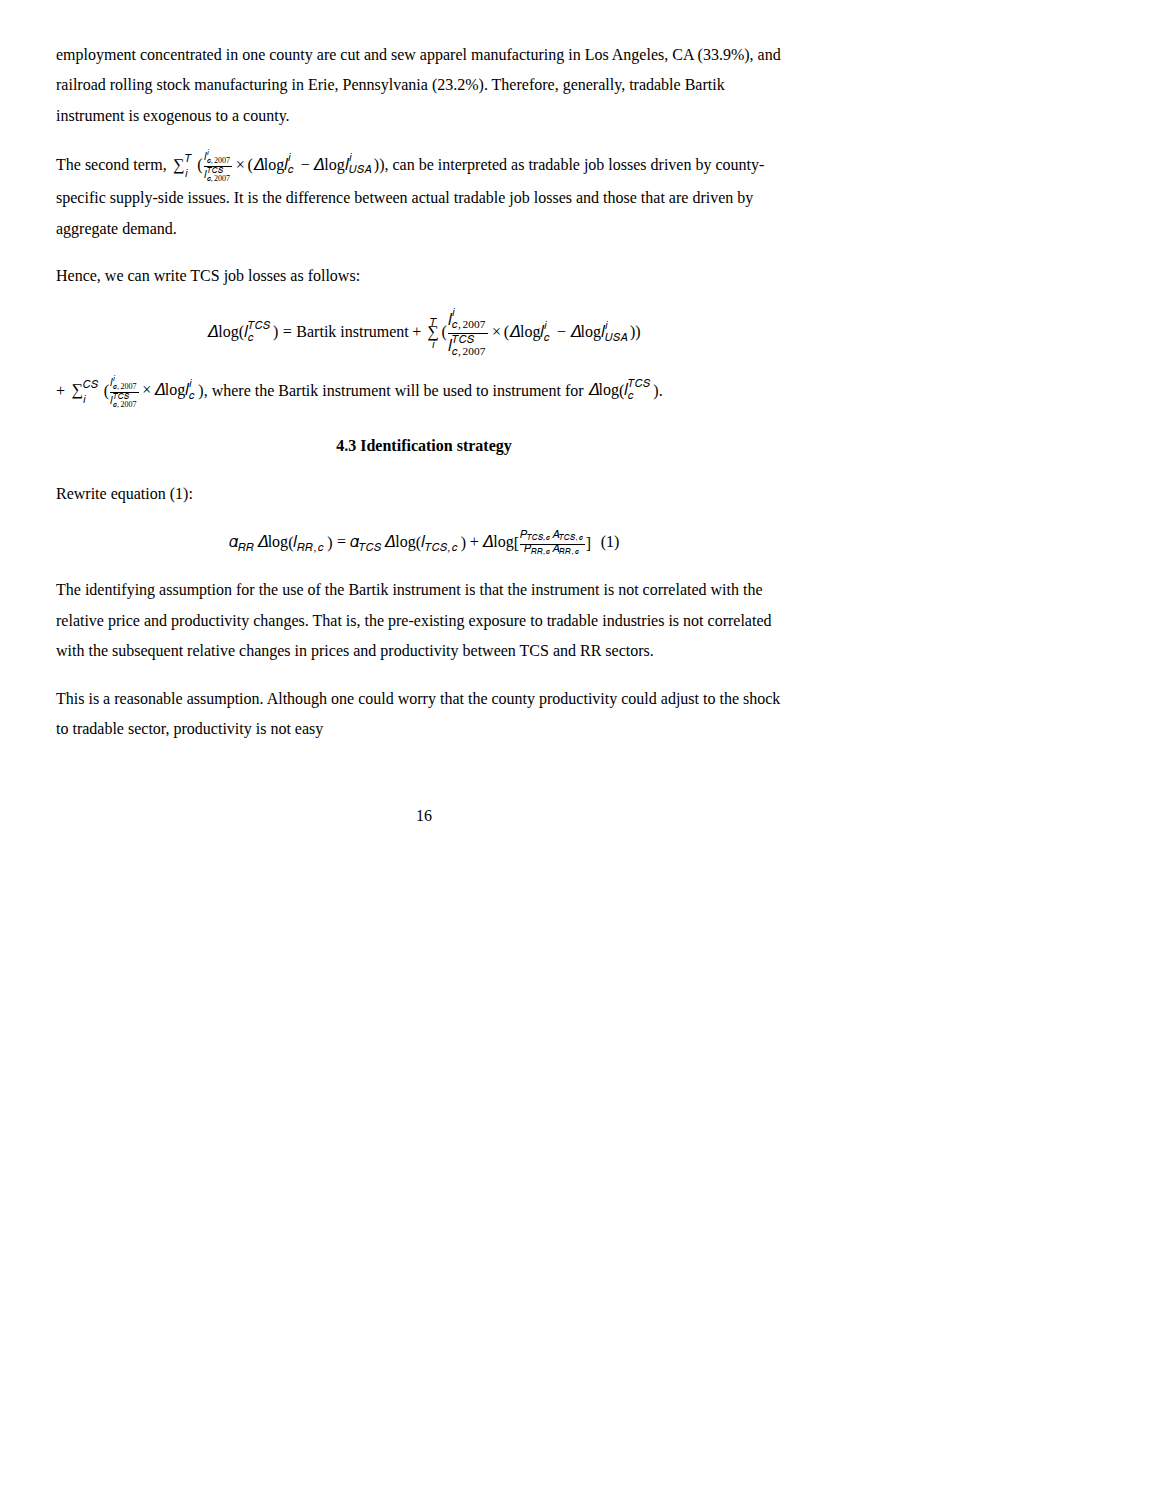employment concentrated in one county are cut and sew apparel manufacturing in Los Angeles, CA (33.9%), and railroad rolling stock manufacturing in Erie, Pennsylvania (23.2%). Therefore, generally, tradable Bartik instrument is exogenous to a county.
The second term, ∑iT ( lc,2007i lc,2007TCS × (Δloglci − ΔloglUSAi) ) , can be interpreted as tradable job losses driven by county-specific supply-side issues. It is the difference between actual tradable job losses and those that are driven by aggregate demand.
Hence, we can write TCS job losses as follows:
Δlog(lcTCS) = Bartik instrument + ∑iT ( lc,2007i lc,2007TCS × ( Δloglci − ΔloglUSAi ) )
+ ∑iCS ( lc,2007i lc,2007TCS × Δloglci ) , where the Bartik instrument will be used to instrument for Δlog(lcTCS).
4.3 Identification strategy
Rewrite equation (1):
αRR Δlog(lRR,c) = αTCS Δlog(lTCS,c) + Δlog [ PTCS,cATCS,c PRR,cARR,c ] (1)
The identifying assumption for the use of the Bartik instrument is that the instrument is not correlated with the relative price and productivity changes. That is, the pre-existing exposure to tradable industries is not correlated with the subsequent relative changes in prices and productivity between TCS and RR sectors.
This is a reasonable assumption. Although one could worry that the county productivity could adjust to the shock to tradable sector, productivity is not easy
16